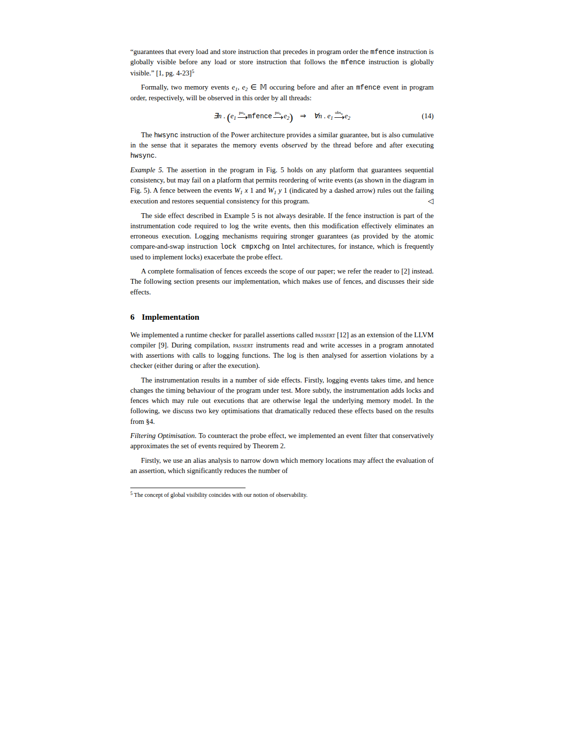“guarantees that every load and store instruction that precedes in program order the mfence instruction is globally visible before any load or store instruction that follows the mfence instruction is globally visible.” [1, pg. 4-23]5
Formally, two memory events e1, e2 ∈ 𝕄 occuring before and after an mfence event in program order, respectively, will be observed in this order by all threads:
∃n . (e1 pon⟶mfence pon⟶e2) ⇒ ∀n . e1 obsn⟶e2 (14)
The hwsync instruction of the Power architecture provides a similar guarantee, but is also cumulative in the sense that it separates the memory events observed by the thread before and after executing hwsync.
Example 5. The assertion in the program in Fig. 5 holds on any platform that guarantees sequential consistency, but may fail on a platform that permits reordering of write events (as shown in the diagram in Fig. 5). A fence between the events W1 x 1 and W1 y 1 (indicated by a dashed arrow) rules out the failing execution and restores sequential consistency for this program. ◁
The side effect described in Example 5 is not always desirable. If the fence instruction is part of the instrumentation code required to log the write events, then this modification effectively eliminates an erroneous execution. Logging mechanisms requiring stronger guarantees (as provided by the atomic compare-and-swap instruction lock cmpxchg on Intel architectures, for instance, which is frequently used to implement locks) exacerbate the probe effect.
A complete formalisation of fences exceeds the scope of our paper; we refer the reader to [2] instead. The following section presents our implementation, which makes use of fences, and discusses their side effects.
6 Implementation
We implemented a runtime checker for parallel assertions called passert [12] as an extension of the LLVM compiler [9]. During compilation, passert instruments read and write accesses in a program annotated with assertions with calls to logging functions. The log is then analysed for assertion violations by a checker (either during or after the execution).
The instrumentation results in a number of side effects. Firstly, logging events takes time, and hence changes the timing behaviour of the program under test. More subtly, the instrumentation adds locks and fences which may rule out executions that are otherwise legal the underlying memory model. In the following, we discuss two key optimisations that dramatically reduced these effects based on the results from §4.
Filtering Optimisation. To counteract the probe effect, we implemented an event filter that conservatively approximates the set of events required by Theorem 2.
Firstly, we use an alias analysis to narrow down which memory locations may affect the evaluation of an assertion, which significantly reduces the number of
5 The concept of global visibility coincides with our notion of observability.